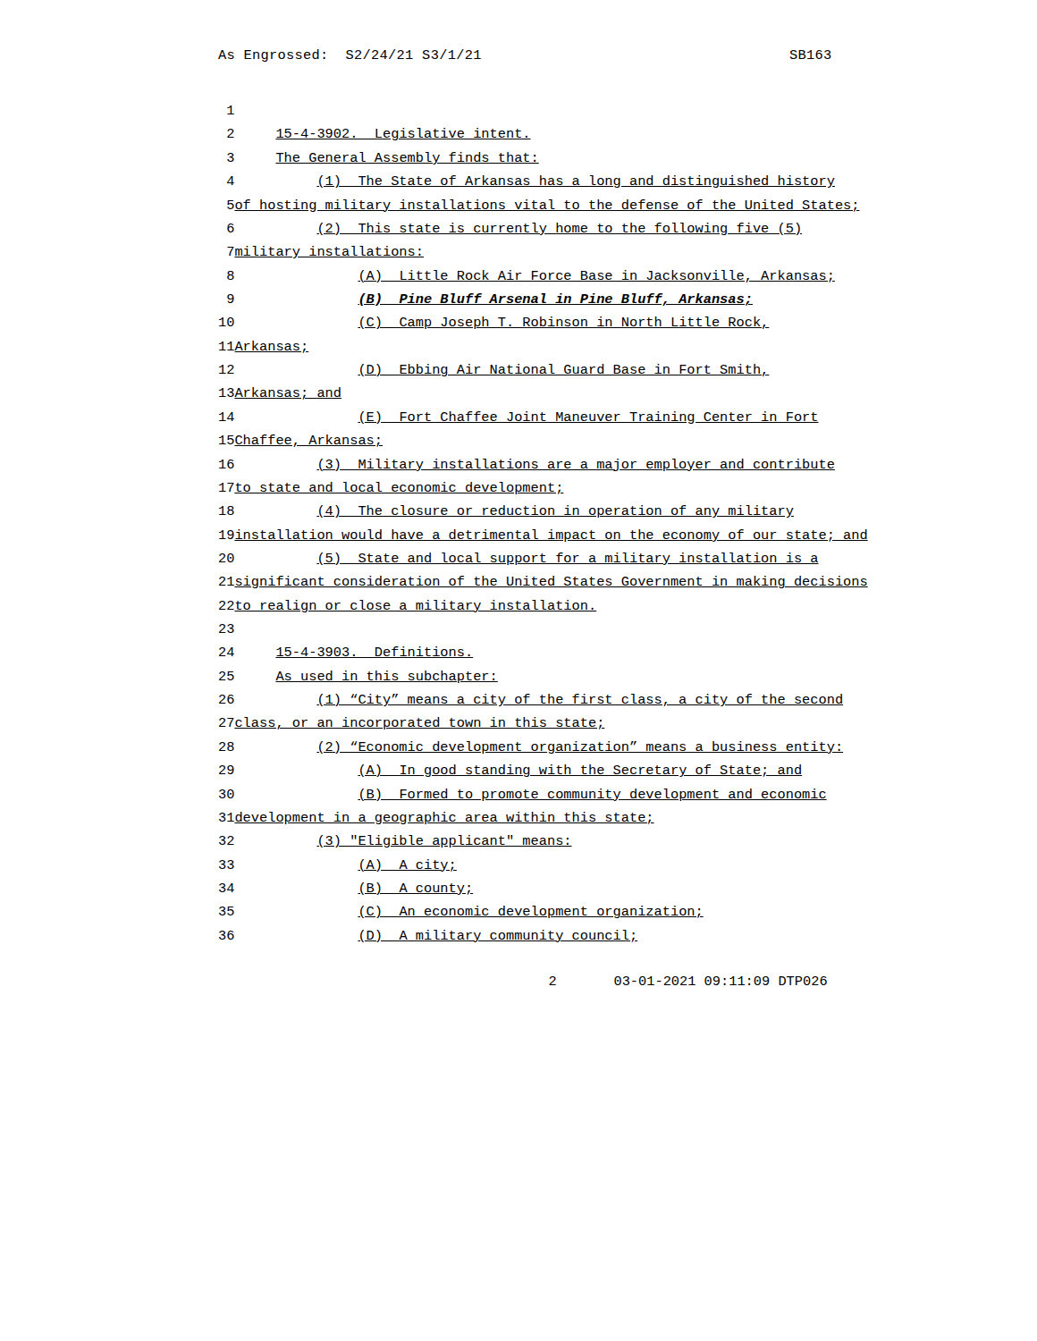As Engrossed: S2/24/21 S3/1/21 SB163
| 1 | |
| 2 | 15-4-3902. Legislative intent. |
| 3 | The General Assembly finds that: |
| 4 | (1) The State of Arkansas has a long and distinguished history |
| 5 | of hosting military installations vital to the defense of the United States; |
| 6 | (2) This state is currently home to the following five (5) |
| 7 | military installations: |
| 8 | (A) Little Rock Air Force Base in Jacksonville, Arkansas; |
| 9 | (B) Pine Bluff Arsenal in Pine Bluff, Arkansas; |
| 10 | (C) Camp Joseph T. Robinson in North Little Rock, |
| 11 | Arkansas; |
| 12 | (D) Ebbing Air National Guard Base in Fort Smith, |
| 13 | Arkansas; and |
| 14 | (E) Fort Chaffee Joint Maneuver Training Center in Fort |
| 15 | Chaffee, Arkansas; |
| 16 | (3) Military installations are a major employer and contribute |
| 17 | to state and local economic development; |
| 18 | (4) The closure or reduction in operation of any military |
| 19 | installation would have a detrimental impact on the economy of our state; and |
| 20 | (5) State and local support for a military installation is a |
| 21 | significant consideration of the United States Government in making decisions |
| 22 | to realign or close a military installation. |
| 23 | |
| 24 | 15-4-3903. Definitions. |
| 25 | As used in this subchapter: |
| 26 | (1) “City” means a city of the first class, a city of the second |
| 27 | class, or an incorporated town in this state; |
| 28 | (2) “Economic development organization” means a business entity: |
| 29 | (A) In good standing with the Secretary of State; and |
| 30 | (B) Formed to promote community development and economic |
| 31 | development in a geographic area within this state; |
| 32 | (3) "Eligible applicant" means: |
| 33 | (A) A city; |
| 34 | (B) A county; |
| 35 | (C) An economic development organization; |
| 36 | (D) A military community council; |
2 03-01-2021 09:11:09 DTP026